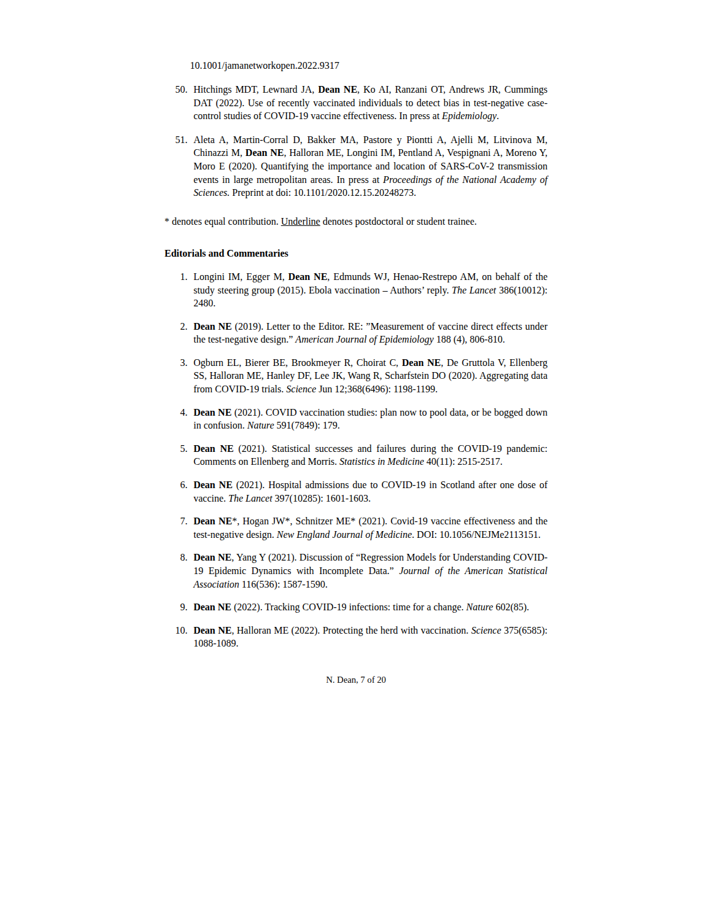10.1001/jamanetworkopen.2022.9317
Hitchings MDT, Lewnard JA, Dean NE, Ko AI, Ranzani OT, Andrews JR, Cummings DAT (2022). Use of recently vaccinated individuals to detect bias in test-negative case-control studies of COVID-19 vaccine effectiveness. In press at Epidemiology.
Aleta A, Martin-Corral D, Bakker MA, Pastore y Piontti A, Ajelli M, Litvinova M, Chinazzi M, Dean NE, Halloran ME, Longini IM, Pentland A, Vespignani A, Moreno Y, Moro E (2020). Quantifying the importance and location of SARS-CoV-2 transmission events in large metropolitan areas. In press at Proceedings of the National Academy of Sciences. Preprint at doi: 10.1101/2020.12.15.20248273.
* denotes equal contribution. Underline denotes postdoctoral or student trainee.
Editorials and Commentaries
Longini IM, Egger M, Dean NE, Edmunds WJ, Henao-Restrepo AM, on behalf of the study steering group (2015). Ebola vaccination – Authors’ reply. The Lancet 386(10012): 2480.
Dean NE (2019). Letter to the Editor. RE: ”Measurement of vaccine direct effects under the test-negative design.” American Journal of Epidemiology 188 (4), 806-810.
Ogburn EL, Bierer BE, Brookmeyer R, Choirat C, Dean NE, De Gruttola V, Ellenberg SS, Halloran ME, Hanley DF, Lee JK, Wang R, Scharfstein DO (2020). Aggregating data from COVID-19 trials. Science Jun 12;368(6496): 1198-1199.
Dean NE (2021). COVID vaccination studies: plan now to pool data, or be bogged down in confusion. Nature 591(7849): 179.
Dean NE (2021). Statistical successes and failures during the COVID-19 pandemic: Comments on Ellenberg and Morris. Statistics in Medicine 40(11): 2515-2517.
Dean NE (2021). Hospital admissions due to COVID-19 in Scotland after one dose of vaccine. The Lancet 397(10285): 1601-1603.
Dean NE*, Hogan JW*, Schnitzer ME* (2021). Covid-19 vaccine effectiveness and the test-negative design. New England Journal of Medicine. DOI: 10.1056/NEJMe2113151.
Dean NE, Yang Y (2021). Discussion of “Regression Models for Understanding COVID-19 Epidemic Dynamics with Incomplete Data.” Journal of the American Statistical Association 116(536): 1587-1590.
Dean NE (2022). Tracking COVID-19 infections: time for a change. Nature 602(85).
Dean NE, Halloran ME (2022). Protecting the herd with vaccination. Science 375(6585): 1088-1089.
N. Dean, 7 of 20